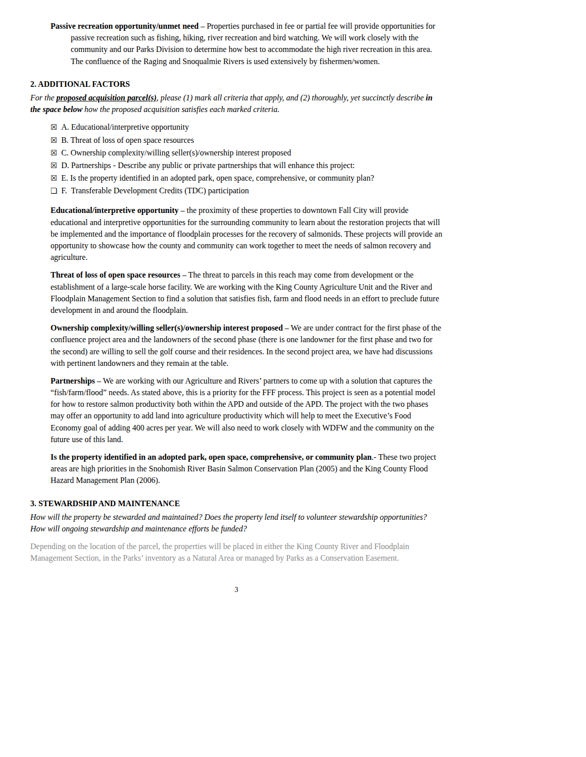Passive recreation opportunity/unmet need – Properties purchased in fee or partial fee will provide opportunities for passive recreation such as fishing, hiking, river recreation and bird watching. We will work closely with the community and our Parks Division to determine how best to accommodate the high river recreation in this area. The confluence of the Raging and Snoqualmie Rivers is used extensively by fishermen/women.
2. ADDITIONAL FACTORS
For the proposed acquisition parcel(s), please (1) mark all criteria that apply, and (2) thoroughly, yet succinctly describe in the space below how the proposed acquisition satisfies each marked criteria.
☒ A. Educational/interpretive opportunity
☒ B. Threat of loss of open space resources
☒ C. Ownership complexity/willing seller(s)/ownership interest proposed
☒ D. Partnerships - Describe any public or private partnerships that will enhance this project:
☒ E. Is the property identified in an adopted park, open space, comprehensive, or community plan?
❑ F. Transferable Development Credits (TDC) participation
Educational/interpretive opportunity – the proximity of these properties to downtown Fall City will provide educational and interpretive opportunities for the surrounding community to learn about the restoration projects that will be implemented and the importance of floodplain processes for the recovery of salmonids. These projects will provide an opportunity to showcase how the county and community can work together to meet the needs of salmon recovery and agriculture.
Threat of loss of open space resources – The threat to parcels in this reach may come from development or the establishment of a large-scale horse facility. We are working with the King County Agriculture Unit and the River and Floodplain Management Section to find a solution that satisfies fish, farm and flood needs in an effort to preclude future development in and around the floodplain.
Ownership complexity/willing seller(s)/ownership interest proposed – We are under contract for the first phase of the confluence project area and the landowners of the second phase (there is one landowner for the first phase and two for the second) are willing to sell the golf course and their residences. In the second project area, we have had discussions with pertinent landowners and they remain at the table.
Partnerships – We are working with our Agriculture and Rivers’ partners to come up with a solution that captures the “fish/farm/flood” needs. As stated above, this is a priority for the FFF process. This project is seen as a potential model for how to restore salmon productivity both within the APD and outside of the APD. The project with the two phases may offer an opportunity to add land into agriculture productivity which will help to meet the Executive’s Food Economy goal of adding 400 acres per year. We will also need to work closely with WDFW and the community on the future use of this land.
Is the property identified in an adopted park, open space, comprehensive, or community plan.- These two project areas are high priorities in the Snohomish River Basin Salmon Conservation Plan (2005) and the King County Flood Hazard Management Plan (2006).
3. STEWARDSHIP AND MAINTENANCE
How will the property be stewarded and maintained? Does the property lend itself to volunteer stewardship opportunities? How will ongoing stewardship and maintenance efforts be funded?
Depending on the location of the parcel, the properties will be placed in either the King County River and Floodplain Management Section, in the Parks’ inventory as a Natural Area or managed by Parks as a Conservation Easement.
3